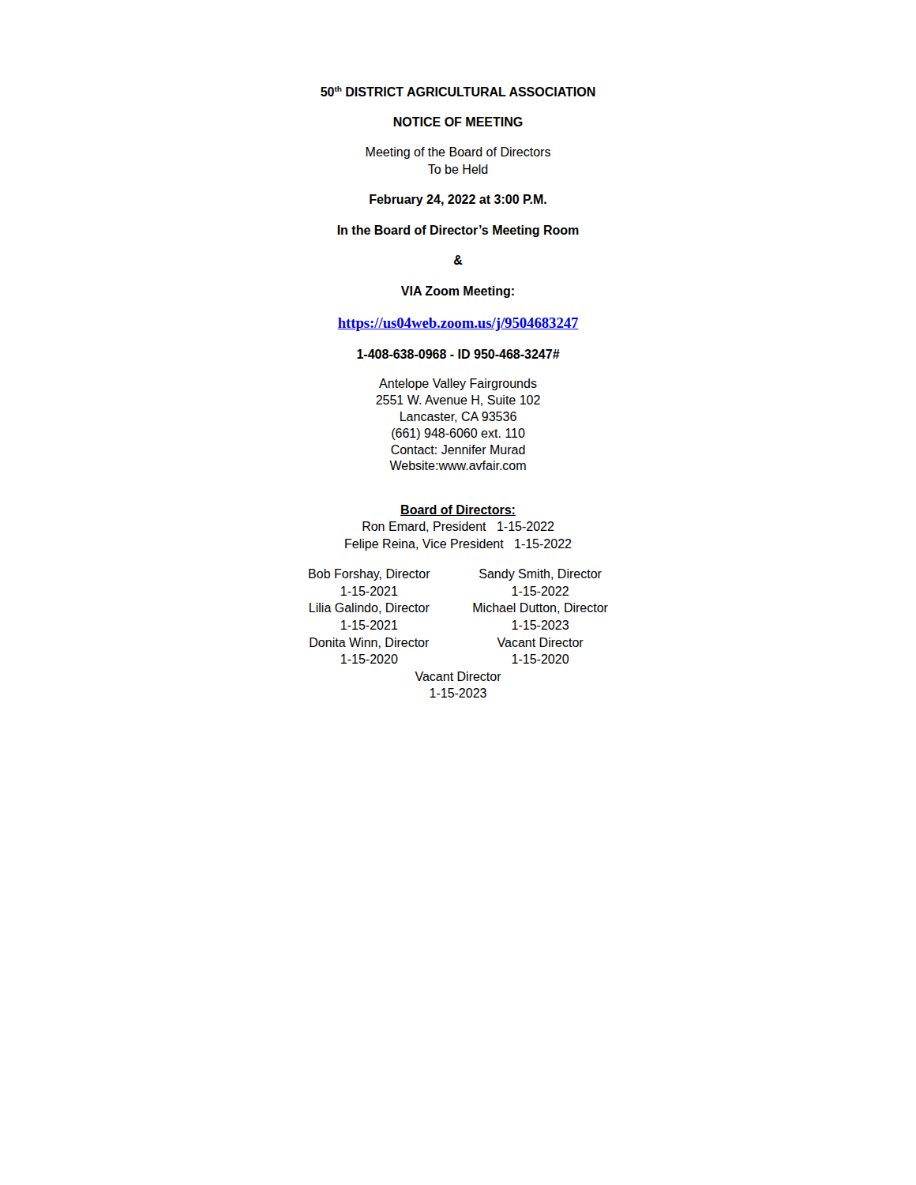50th DISTRICT AGRICULTURAL ASSOCIATION
NOTICE OF MEETING
Meeting of the Board of Directors
To be Held
February 24, 2022 at 3:00 P.M.
In the Board of Director’s Meeting Room
&
VIA Zoom Meeting:
https://us04web.zoom.us/j/9504683247
1-408-638-0968 - ID 950-468-3247#
Antelope Valley Fairgrounds
2551 W. Avenue H, Suite 102
Lancaster, CA 93536
(661) 948-6060 ext. 110
Contact: Jennifer Murad
Website:www.avfair.com
Board of Directors:
Ron Emard, President 1-15-2022
Felipe Reina, Vice President 1-15-2022
| Bob Forshay, Director 1-15-2021 | Sandy Smith, Director 1-15-2022 |
| Lilia Galindo, Director 1-15-2021 | Michael Dutton, Director 1-15-2023 |
| Donita Winn, Director 1-15-2020 | Vacant Director 1-15-2020 |
Vacant Director
1-15-2023